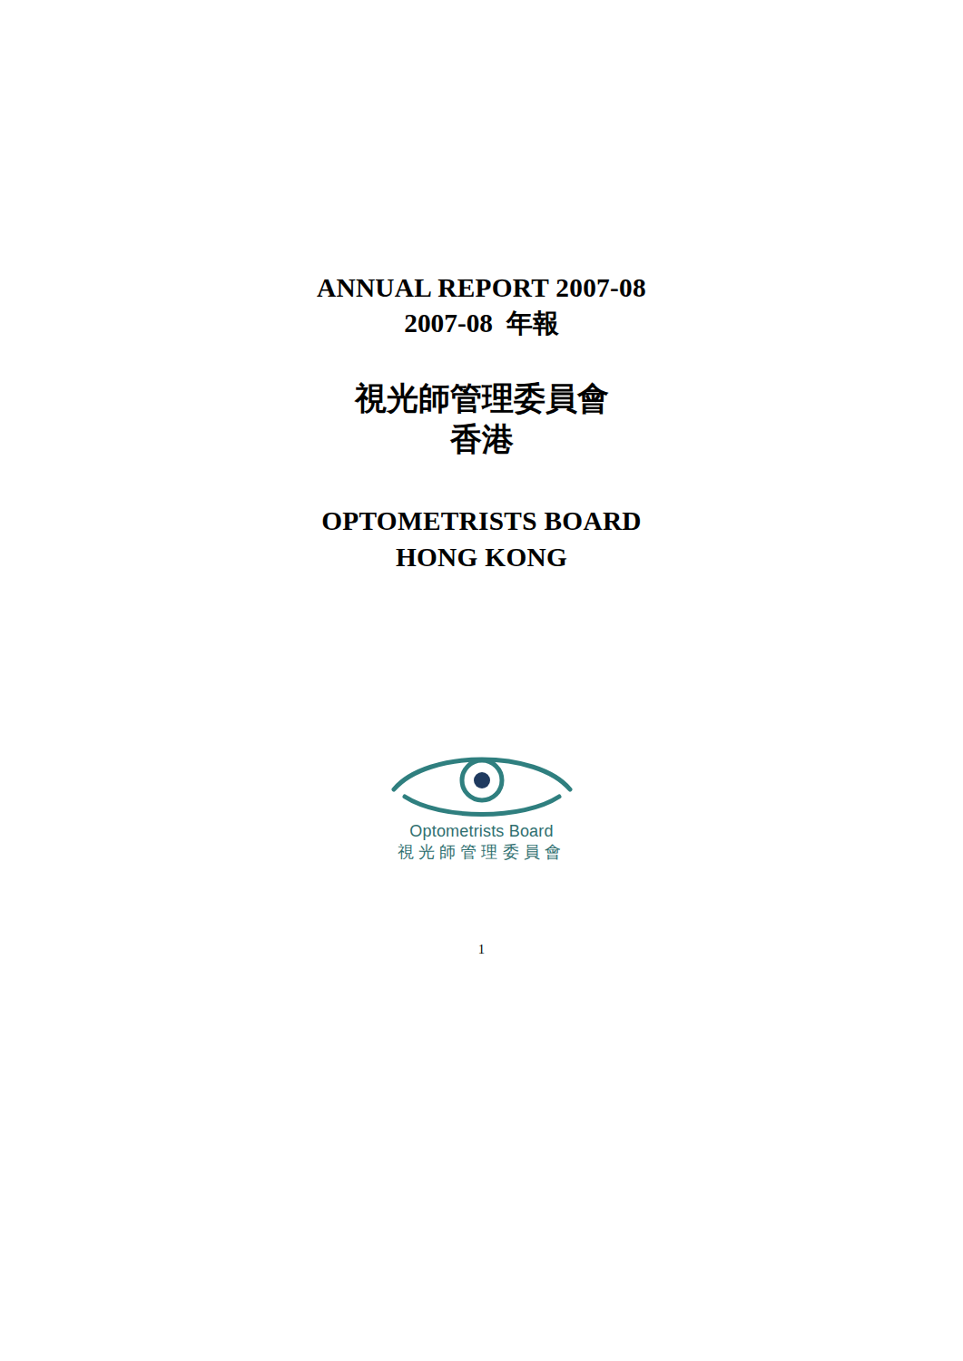ANNUAL REPORT 2007-08
2007-08 年報
視光師管理委員會
香港
OPTOMETRISTS BOARD
HONG KONG
Optometrists Board
視光師管理委員會
1